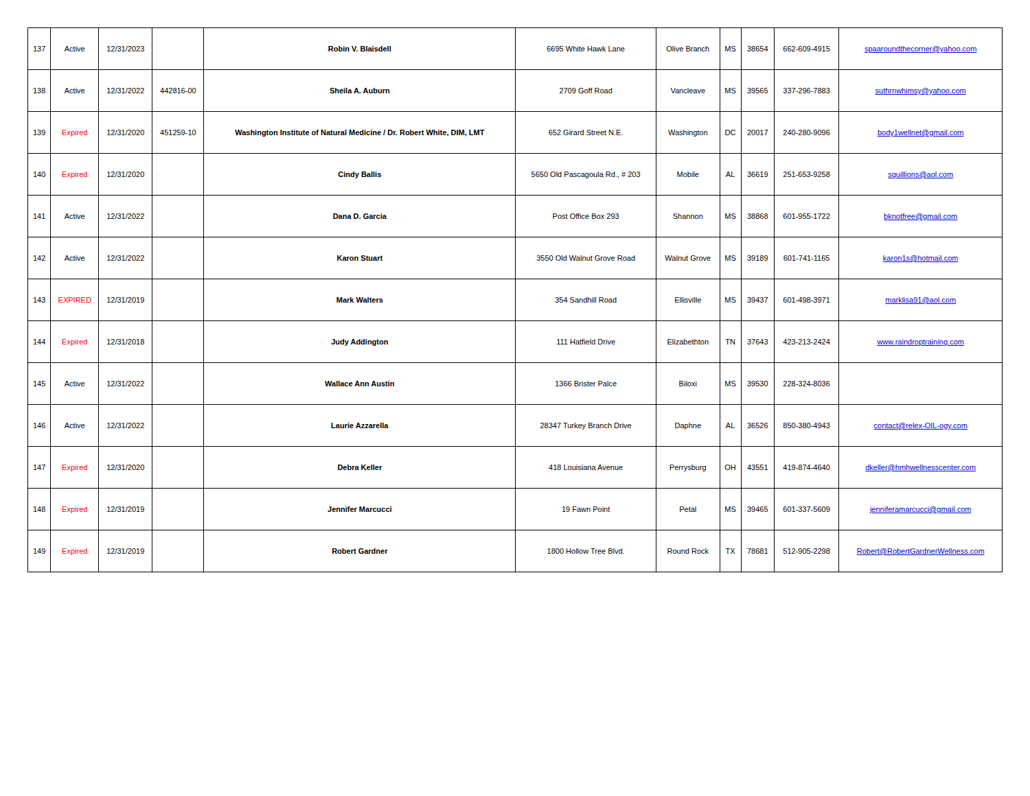| 137 | Active | 12/31/2023 | | Robin V. Blaisdell | 6695 White Hawk Lane | Olive Branch | MS | 38654 | 662-609-4915 | spaaroundthecorner@yahoo.com |
| 138 | Active | 12/31/2022 | 442816-00 | Sheila A. Auburn | 2709 Goff Road | Vancleave | MS | 39565 | 337-296-7883 | suthrnwhimsy@yahoo.com |
| 139 | Expired | 12/31/2020 | 451259-10 | Washington Institute of Natural Medicine / Dr. Robert White, DIM, LMT | 652 Girard Street N.E. | Washington | DC | 20017 | 240-280-9096 | body1wellnet@gmail.com |
| 140 | Expired | 12/31/2020 | | Cindy Ballis | 5650 Old Pascagoula Rd., # 203 | Mobile | AL | 36619 | 251-653-9258 | squillions@aol.com |
| 141 | Active | 12/31/2022 | | Dana D. Garcia | Post Office Box 293 | Shannon | MS | 38868 | 601-955-1722 | bknotfree@gmail.com |
| 142 | Active | 12/31/2022 | | Karon Stuart | 3550 Old Walnut Grove Road | Walnut Grove | MS | 39189 | 601-741-1165 | karon1s@hotmail.com |
| 143 | EXPIRED | 12/31/2019 | | Mark Walters | 354 Sandhill Road | Ellisville | MS | 39437 | 601-498-3971 | marklisa91@aol.com |
| 144 | Expired | 12/31/2018 | | Judy Addington | 111 Hatfield Drive | Elizabethton | TN | 37643 | 423-213-2424 | www.raindroptraining.com |
| 145 | Active | 12/31/2022 | | Wallace Ann Austin | 1366 Brister Palce | Biloxi | MS | 39530 | 228-324-8036 | |
| 146 | Active | 12/31/2022 | | Laurie Azzarella | 28347 Turkey Branch Drive | Daphne | AL | 36526 | 850-380-4943 | contact@relex-OIL-ogy.com |
| 147 | Expired | 12/31/2020 | | Debra Keller | 418 Louisiana Avenue | Perrysburg | OH | 43551 | 419-874-4640 | dkeller@hmhwellnesscenter.com |
| 148 | Expired | 12/31/2019 | | Jennifer Marcucci | 19 Fawn Point | Petal | MS | 39465 | 601-337-5609 | jenniferamarcucci@gmail.com |
| 149 | Expired | 12/31/2019 | | Robert Gardner | 1800 Hollow Tree Blvd. | Round Rock | TX | 78681 | 512-905-2298 | Robert@RobertGardnerWellness.com |